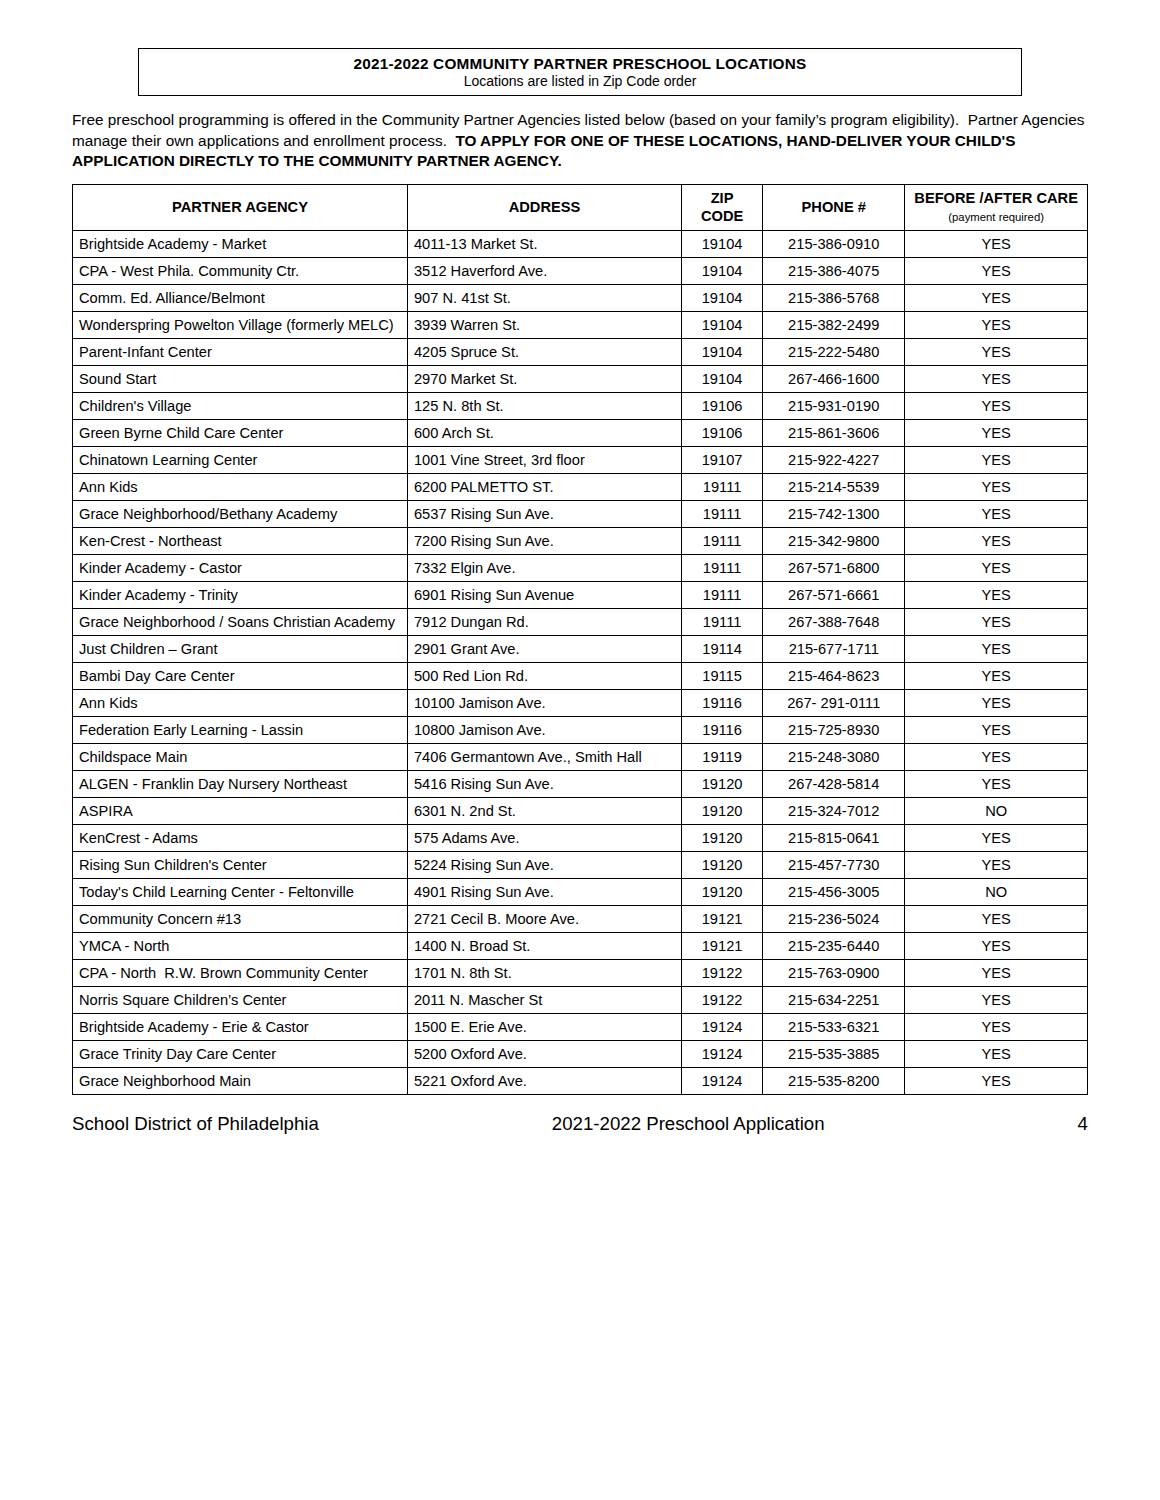2021-2022 COMMUNITY PARTNER PRESCHOOL LOCATIONS
Locations are listed in Zip Code order
Free preschool programming is offered in the Community Partner Agencies listed below (based on your family’s program eligibility). Partner Agencies manage their own applications and enrollment process. TO APPLY FOR ONE OF THESE LOCATIONS, HAND-DELIVER YOUR CHILD'S APPLICATION DIRECTLY TO THE COMMUNITY PARTNER AGENCY.
| PARTNER AGENCY | ADDRESS | ZIP CODE | PHONE # | BEFORE /AFTER CARE (payment required) |
| --- | --- | --- | --- | --- |
| Brightside Academy - Market | 4011-13 Market St. | 19104 | 215-386-0910 | YES |
| CPA - West Phila. Community Ctr. | 3512 Haverford Ave. | 19104 | 215-386-4075 | YES |
| Comm. Ed. Alliance/Belmont | 907 N. 41st St. | 19104 | 215-386-5768 | YES |
| Wonderspring Powelton Village (formerly MELC) | 3939 Warren St. | 19104 | 215-382-2499 | YES |
| Parent-Infant Center | 4205 Spruce St. | 19104 | 215-222-5480 | YES |
| Sound Start | 2970 Market St. | 19104 | 267-466-1600 | YES |
| Children's Village | 125 N. 8th St. | 19106 | 215-931-0190 | YES |
| Green Byrne Child Care Center | 600 Arch St. | 19106 | 215-861-3606 | YES |
| Chinatown Learning Center | 1001 Vine Street, 3rd floor | 19107 | 215-922-4227 | YES |
| Ann Kids | 6200 PALMETTO ST. | 19111 | 215-214-5539 | YES |
| Grace Neighborhood/Bethany Academy | 6537 Rising Sun Ave. | 19111 | 215-742-1300 | YES |
| Ken-Crest - Northeast | 7200 Rising Sun Ave. | 19111 | 215-342-9800 | YES |
| Kinder Academy - Castor | 7332 Elgin Ave. | 19111 | 267-571-6800 | YES |
| Kinder Academy - Trinity | 6901 Rising Sun Avenue | 19111 | 267-571-6661 | YES |
| Grace Neighborhood / Soans Christian Academy | 7912 Dungan Rd. | 19111 | 267-388-7648 | YES |
| Just Children – Grant | 2901 Grant Ave. | 19114 | 215-677-1711 | YES |
| Bambi Day Care Center | 500 Red Lion Rd. | 19115 | 215-464-8623 | YES |
| Ann Kids | 10100 Jamison Ave. | 19116 | 267- 291-0111 | YES |
| Federation Early Learning - Lassin | 10800 Jamison Ave. | 19116 | 215-725-8930 | YES |
| Childspace Main | 7406 Germantown Ave., Smith Hall | 19119 | 215-248-3080 | YES |
| ALGEN - Franklin Day Nursery Northeast | 5416 Rising Sun Ave. | 19120 | 267-428-5814 | YES |
| ASPIRA | 6301 N. 2nd St. | 19120 | 215-324-7012 | NO |
| KenCrest - Adams | 575 Adams Ave. | 19120 | 215-815-0641 | YES |
| Rising Sun Children's Center | 5224 Rising Sun Ave. | 19120 | 215-457-7730 | YES |
| Today's Child Learning Center - Feltonville | 4901 Rising Sun Ave. | 19120 | 215-456-3005 | NO |
| Community Concern #13 | 2721 Cecil B. Moore Ave. | 19121 | 215-236-5024 | YES |
| YMCA - North | 1400 N. Broad St. | 19121 | 215-235-6440 | YES |
| CPA - North R.W. Brown Community Center | 1701 N. 8th St. | 19122 | 215-763-0900 | YES |
| Norris Square Children’s Center | 2011 N. Mascher St | 19122 | 215-634-2251 | YES |
| Brightside Academy - Erie & Castor | 1500 E. Erie Ave. | 19124 | 215-533-6321 | YES |
| Grace Trinity Day Care Center | 5200 Oxford Ave. | 19124 | 215-535-3885 | YES |
| Grace Neighborhood Main | 5221 Oxford Ave. | 19124 | 215-535-8200 | YES |
School District of Philadelphia
2021-2022 Preschool Application
4